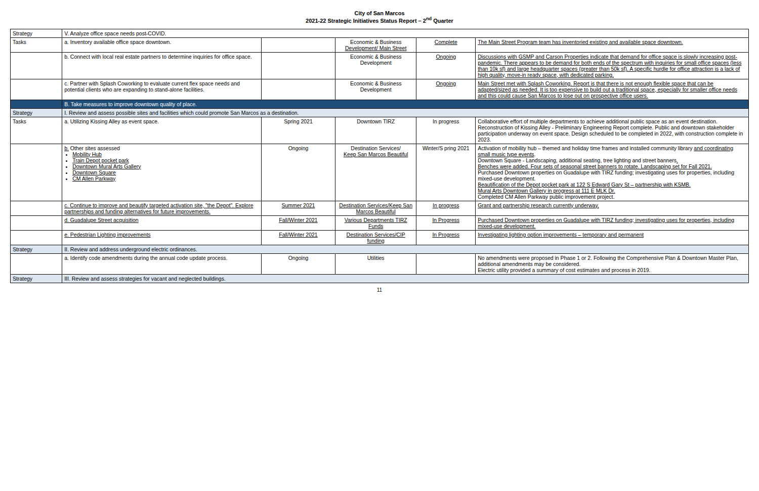City of San Marcos
2021-22 Strategic Initiatives Status Report – 2nd Quarter
| Strategy | V. Analyze office space needs post-COVID. |
| Tasks | a. Inventory available office space downtown. | | Economic & Business Development/ Main Street | Complete | The Main Street Program team has inventoried existing and available space downtown. |
| | b. Connect with local real estate partners to determine inquiries for office space. | | Economic & Business Development | Ongoing | Discussions with GSMP and Carson Properties indicate that demand for office space is slowly increasing post-pandemic. There appears to be demand for both ends of the spectrum with inquiries for small office spaces (less than 10k sf) and large headquarter spaces (greater than 50k sf). A specific hurdle for office attraction is a lack of high quality, move-in ready space, with dedicated parking. |
| | c. Partner with Splash Coworking to evaluate current flex space needs and potential clients who are expanding to stand-alone facilities. | | Economic & Business Development | Ongoing | Main Street met with Splash Coworking. Report is that there is not enough flexible space that can be adapted/sized as needed. It is too expensive to build out a traditional space, especially for smaller office needs and this could cause San Marcos to lose out on prospective office users. |
| | B. Take measures to improve downtown quality of place. |
| Strategy | I. Review and assess possible sites and facilities which could promote San Marcos as a destination. |
| Tasks | a. Utilizing Kissing Alley as event space. | Spring 2021 | Downtown TIRZ | In progress | Collaborative effort of multiple departments to achieve additional public space as an event destination. Reconstruction of Kissing Alley - Preliminary Engineering Report complete. Public and downtown stakeholder participation underway on event space. Design scheduled to be completed in 2022, with construction complete in 2023. |
| | b. Other sites assessed Mobility Hub Train Depot pocket park Downtown Mural Arts Gallery Downtown Square CM Allen Parkway | Ongoing | Destination Services/ Keep San Marcos Beautiful | Winter/S pring 2021 | Activation of mobility hub – themed and holiday time frames and installed community library and coordinating small music type events . Downtown Square - Landscaping, additional seating, tree lighting and street banners . Benches were added. Four sets of seasonal street banners to rotate. Landscaping set for Fall 2021. Purchased Downtown properties on Guadalupe with TIRZ funding; investigating uses for properties, including mixed-use development. Beautification of the Depot pocket park at 122 S Edward Gary St – partnership with KSMB. Mural Arts Downtown Gallery in progress at 111 E MLK Dr. Completed CM Allen Parkway public improvement project. |
| | c. Continue to improve and beautify targeted activation site, "the Depot". Explore partnerships and funding alternatives for future improvements. | Summer 2021 | Destination Services/Keep San Marcos Beautiful | In progress | Grant and partnership research currently underway. |
| | d. Guadalupe Street acquisition | Fall/Winter 2021 | Various Departments TIRZ Funds | In Progress | Purchased Downtown properties on Guadalupe with TIRZ funding; investigating uses for properties, including mixed-use development. |
| | e. Pedestrian Lighting improvements | Fall/Winter 2021 | Destination Services/CIP funding | In Progress | Investigating lighting option improvements – temporary and permanent |
| Strategy | II. Review and address underground electric ordinances. |
| | a. Identify code amendments during the annual code update process. | Ongoing | Utilities | | No amendments were proposed in Phase 1 or 2. Following the Comprehensive Plan & Downtown Master Plan, additional amendments may be considered. Electric utility provided a summary of cost estimates and process in 2019. |
| Strategy | III. Review and assess strategies for vacant and neglected buildings. |
11